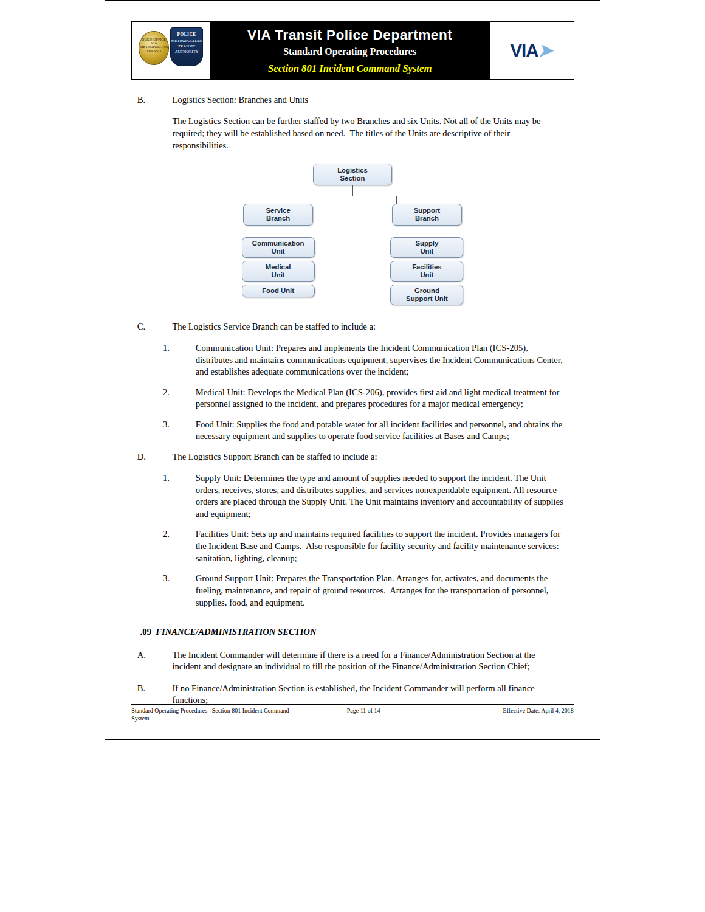POLICE OFFICER
VIA
METROPOLITAN
TRANSIT
POLICE
METROPOLITAN
TRANSIT
AUTHORITY
VIA Transit Police Department
Standard Operating Procedures
Section 801 Incident Command System
VIA➤
B. Logistics Section: Branches and Units
The Logistics Section can be further staffed by two Branches and six Units. Not all of the Units may be required; they will be established based on need. The titles of the Units are descriptive of their responsibilities.
Logistics
Section
Service
Branch
Communication
Unit
Medical
Unit
Food Unit
Support
Branch
Supply
Unit
Facilities
Unit
Ground
Support Unit
C. The Logistics Service Branch can be staffed to include a:
1. Communication Unit: Prepares and implements the Incident Communication Plan (ICS-205), distributes and maintains communications equipment, supervises the Incident Communications Center, and establishes adequate communications over the incident;
2. Medical Unit: Develops the Medical Plan (ICS-206), provides first aid and light medical treatment for personnel assigned to the incident, and prepares procedures for a major medical emergency;
3. Food Unit: Supplies the food and potable water for all incident facilities and personnel, and obtains the necessary equipment and supplies to operate food service facilities at Bases and Camps;
D. The Logistics Support Branch can be staffed to include a:
1. Supply Unit: Determines the type and amount of supplies needed to support the incident. The Unit orders, receives, stores, and distributes supplies, and services nonexpendable equipment. All resource orders are placed through the Supply Unit. The Unit maintains inventory and accountability of supplies and equipment;
2. Facilities Unit: Sets up and maintains required facilities to support the incident. Provides managers for the Incident Base and Camps. Also responsible for facility security and facility maintenance services: sanitation, lighting, cleanup;
3. Ground Support Unit: Prepares the Transportation Plan. Arranges for, activates, and documents the fueling, maintenance, and repair of ground resources. Arranges for the transportation of personnel, supplies, food, and equipment.
.09 FINANCE/ADMINISTRATION SECTION
A. The Incident Commander will determine if there is a need for a Finance/Administration Section at the incident and designate an individual to fill the position of the Finance/Administration Section Chief;
B. If no Finance/Administration Section is established, the Incident Commander will perform all finance functions;
Standard Operating Procedures– Section 801 Incident Command System
Page 11 of 14
Effective Date: April 4, 2018